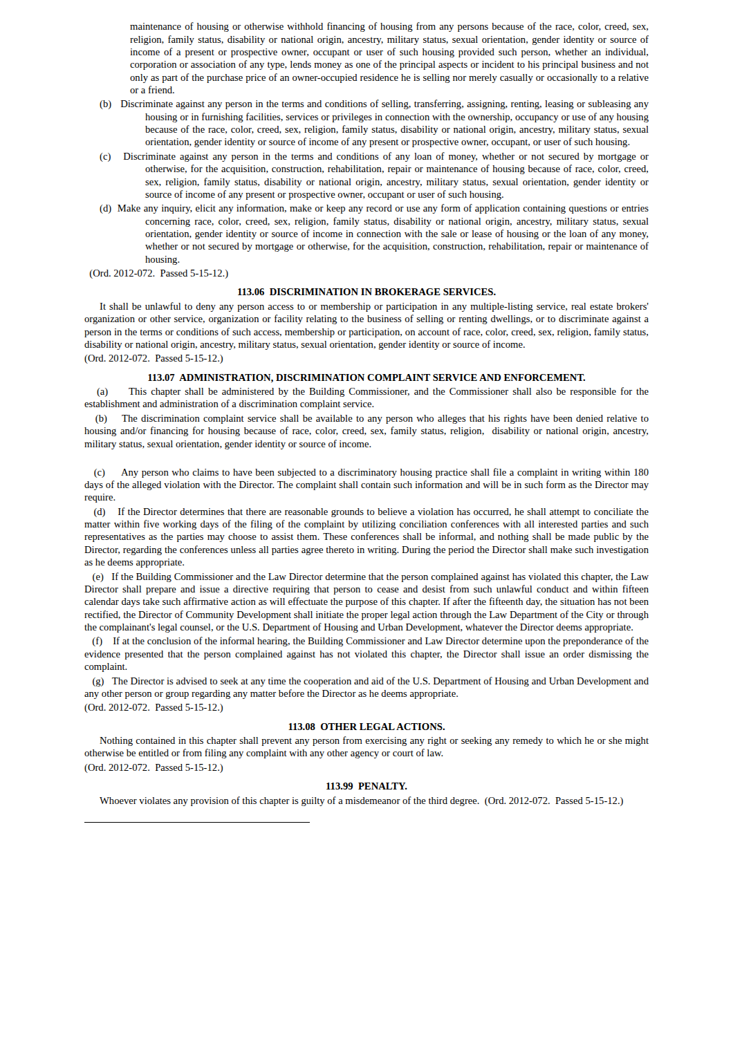maintenance of housing or otherwise withhold financing of housing from any persons because of the race, color, creed, sex, religion, family status, disability or national origin, ancestry, military status, sexual orientation, gender identity or source of income of a present or prospective owner, occupant or user of such housing provided such person, whether an individual, corporation or association of any type, lends money as one of the principal aspects or incident to his principal business and not only as part of the purchase price of an owner-occupied residence he is selling nor merely casually or occasionally to a relative or a friend.
(b) Discriminate against any person in the terms and conditions of selling, transferring, assigning, renting, leasing or subleasing any housing or in furnishing facilities, services or privileges in connection with the ownership, occupancy or use of any housing because of the race, color, creed, sex, religion, family status, disability or national origin, ancestry, military status, sexual orientation, gender identity or source of income of any present or prospective owner, occupant, or user of such housing.
(c) Discriminate against any person in the terms and conditions of any loan of money, whether or not secured by mortgage or otherwise, for the acquisition, construction, rehabilitation, repair or maintenance of housing because of race, color, creed, sex, religion, family status, disability or national origin, ancestry, military status, sexual orientation, gender identity or source of income of any present or prospective owner, occupant or user of such housing.
(d) Make any inquiry, elicit any information, make or keep any record or use any form of application containing questions or entries concerning race, color, creed, sex, religion, family status, disability or national origin, ancestry, military status, sexual orientation, gender identity or source of income in connection with the sale or lease of housing or the loan of any money, whether or not secured by mortgage or otherwise, for the acquisition, construction, rehabilitation, repair or maintenance of housing.
(Ord. 2012-072. Passed 5-15-12.)
113.06 DISCRIMINATION IN BROKERAGE SERVICES.
It shall be unlawful to deny any person access to or membership or participation in any multiple-listing service, real estate brokers' organization or other service, organization or facility relating to the business of selling or renting dwellings, or to discriminate against a person in the terms or conditions of such access, membership or participation, on account of race, color, creed, sex, religion, family status, disability or national origin, ancestry, military status, sexual orientation, gender identity or source of income.
(Ord. 2012-072. Passed 5-15-12.)
113.07 ADMINISTRATION, DISCRIMINATION COMPLAINT SERVICE AND ENFORCEMENT.
(a) This chapter shall be administered by the Building Commissioner, and the Commissioner shall also be responsible for the establishment and administration of a discrimination complaint service.
(b) The discrimination complaint service shall be available to any person who alleges that his rights have been denied relative to housing and/or financing for housing because of race, color, creed, sex, family status, religion, disability or national origin, ancestry, military status, sexual orientation, gender identity or source of income.
(c) Any person who claims to have been subjected to a discriminatory housing practice shall file a complaint in writing within 180 days of the alleged violation with the Director. The complaint shall contain such information and will be in such form as the Director may require.
(d) If the Director determines that there are reasonable grounds to believe a violation has occurred, he shall attempt to conciliate the matter within five working days of the filing of the complaint by utilizing conciliation conferences with all interested parties and such representatives as the parties may choose to assist them. These conferences shall be informal, and nothing shall be made public by the Director, regarding the conferences unless all parties agree thereto in writing. During the period the Director shall make such investigation as he deems appropriate.
(e) If the Building Commissioner and the Law Director determine that the person complained against has violated this chapter, the Law Director shall prepare and issue a directive requiring that person to cease and desist from such unlawful conduct and within fifteen calendar days take such affirmative action as will effectuate the purpose of this chapter. If after the fifteenth day, the situation has not been rectified, the Director of Community Development shall initiate the proper legal action through the Law Department of the City or through the complainant's legal counsel, or the U.S. Department of Housing and Urban Development, whatever the Director deems appropriate.
(f) If at the conclusion of the informal hearing, the Building Commissioner and Law Director determine upon the preponderance of the evidence presented that the person complained against has not violated this chapter, the Director shall issue an order dismissing the complaint.
(g) The Director is advised to seek at any time the cooperation and aid of the U.S. Department of Housing and Urban Development and any other person or group regarding any matter before the Director as he deems appropriate.
(Ord. 2012-072. Passed 5-15-12.)
113.08 OTHER LEGAL ACTIONS.
Nothing contained in this chapter shall prevent any person from exercising any right or seeking any remedy to which he or she might otherwise be entitled or from filing any complaint with any other agency or court of law.
(Ord. 2012-072. Passed 5-15-12.)
113.99 PENALTY.
Whoever violates any provision of this chapter is guilty of a misdemeanor of the third degree. (Ord. 2012-072. Passed 5-15-12.)